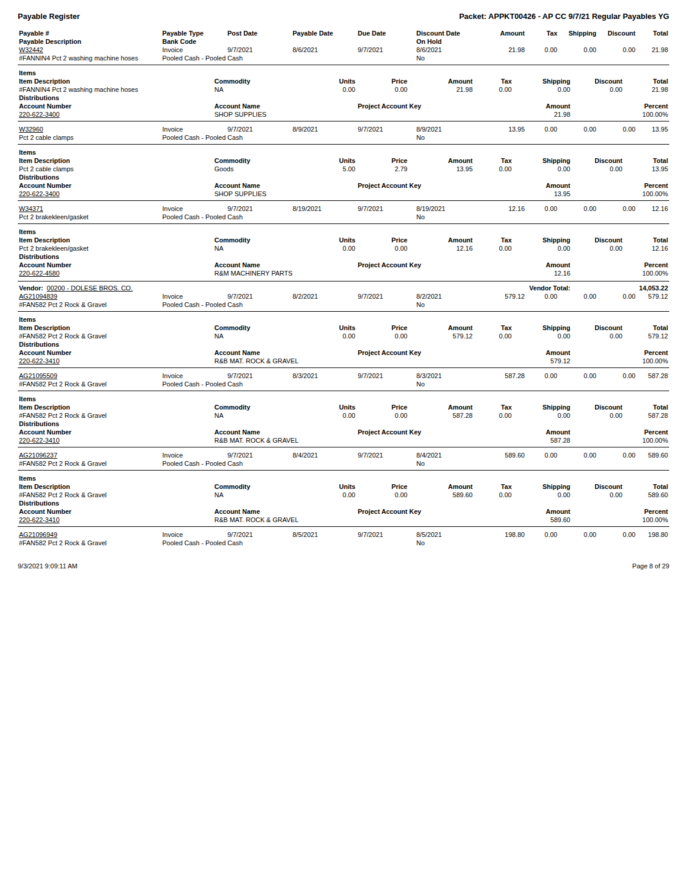Payable Register
Packet: APPKT00426 - AP CC 9/7/21 Regular Payables YG
| Payable # | Payable Type | Post Date | Payable Date | Due Date | Discount Date | Amount | Tax | Shipping | Discount | Total |
| Payable Description | Bank Code | On Hold | |
| W32442 | Invoice | 9/7/2021 | 8/6/2021 | 9/7/2021 | 8/6/2021 | 21.98 | 0.00 | 0.00 | 0.00 | 21.98 |
| #FANNIN4 Pct 2 washing machine hoses | Pooled Cash - Pooled Cash | No | |
| Items |
| Item Description | Commodity | Units | Price | Amount | Tax | Shipping | Discount | Total |
| #FANNIN4 Pct 2 washing machine hoses | NA | 0.00 | 0.00 | 21.98 | 0.00 | 0.00 | 0.00 | 21.98 |
| Distributions |
| Account Number | Account Name | Project Account Key | Amount | Percent |
| 220-622-3400 | SHOP SUPPLIES | | 21.98 | 100.00% |
| W32960 | Invoice | 9/7/2021 | 8/9/2021 | 9/7/2021 | 8/9/2021 | 13.95 | 0.00 | 0.00 | 0.00 | 13.95 |
| Pct 2 cable clamps | Pooled Cash - Pooled Cash | No | |
| Items |
| Item Description | Commodity | Units | Price | Amount | Tax | Shipping | Discount | Total |
| Pct 2 cable clamps | Goods | 5.00 | 2.79 | 13.95 | 0.00 | 0.00 | 0.00 | 13.95 |
| Distributions |
| Account Number | Account Name | Project Account Key | Amount | Percent |
| 220-622-3400 | SHOP SUPPLIES | | 13.95 | 100.00% |
| W34371 | Invoice | 9/7/2021 | 8/19/2021 | 9/7/2021 | 8/19/2021 | 12.16 | 0.00 | 0.00 | 0.00 | 12.16 |
| Pct 2 brakekleen/gasket | Pooled Cash - Pooled Cash | No | |
| Items |
| Item Description | Commodity | Units | Price | Amount | Tax | Shipping | Discount | Total |
| Pct 2 brakekleen/gasket | NA | 0.00 | 0.00 | 12.16 | 0.00 | 0.00 | 0.00 | 12.16 |
| Distributions |
| Account Number | Account Name | Project Account Key | Amount | Percent |
| 220-622-4580 | R&M MACHINERY PARTS | | 12.16 | 100.00% |
| Vendor: 00200 - DOLESE BROS. CO. | Vendor Total: | 14,053.22 |
| AG21094839 | Invoice | 9/7/2021 | 8/2/2021 | 9/7/2021 | 8/2/2021 | 579.12 | 0.00 | 0.00 | 0.00 | 579.12 |
| #FAN582 Pct 2 Rock & Gravel | Pooled Cash - Pooled Cash | No | |
| Items |
| Item Description | Commodity | Units | Price | Amount | Tax | Shipping | Discount | Total |
| #FAN582 Pct 2 Rock & Gravel | NA | 0.00 | 0.00 | 579.12 | 0.00 | 0.00 | 0.00 | 579.12 |
| Distributions |
| Account Number | Account Name | Project Account Key | Amount | Percent |
| 220-622-3410 | R&B MAT. ROCK & GRAVEL | | 579.12 | 100.00% |
| AG21095509 | Invoice | 9/7/2021 | 8/3/2021 | 9/7/2021 | 8/3/2021 | 587.28 | 0.00 | 0.00 | 0.00 | 587.28 |
| #FAN582 Pct 2 Rock & Gravel | Pooled Cash - Pooled Cash | No | |
| Items |
| Item Description | Commodity | Units | Price | Amount | Tax | Shipping | Discount | Total |
| #FAN582 Pct 2 Rock & Gravel | NA | 0.00 | 0.00 | 587.28 | 0.00 | 0.00 | 0.00 | 587.28 |
| Distributions |
| Account Number | Account Name | Project Account Key | Amount | Percent |
| 220-622-3410 | R&B MAT. ROCK & GRAVEL | | 587.28 | 100.00% |
| AG21096237 | Invoice | 9/7/2021 | 8/4/2021 | 9/7/2021 | 8/4/2021 | 589.60 | 0.00 | 0.00 | 0.00 | 589.60 |
| #FAN582 Pct 2 Rock & Gravel | Pooled Cash - Pooled Cash | No | |
| Items |
| Item Description | Commodity | Units | Price | Amount | Tax | Shipping | Discount | Total |
| #FAN582 Pct 2 Rock & Gravel | NA | 0.00 | 0.00 | 589.60 | 0.00 | 0.00 | 0.00 | 589.60 |
| Distributions |
| Account Number | Account Name | Project Account Key | Amount | Percent |
| 220-622-3410 | R&B MAT. ROCK & GRAVEL | | 589.60 | 100.00% |
| AG21096949 | Invoice | 9/7/2021 | 8/5/2021 | 9/7/2021 | 8/5/2021 | 198.80 | 0.00 | 0.00 | 0.00 | 198.80 |
| #FAN582 Pct 2 Rock & Gravel | Pooled Cash - Pooled Cash | No | |
9/3/2021 9:09:11 AM
Page 8 of 29